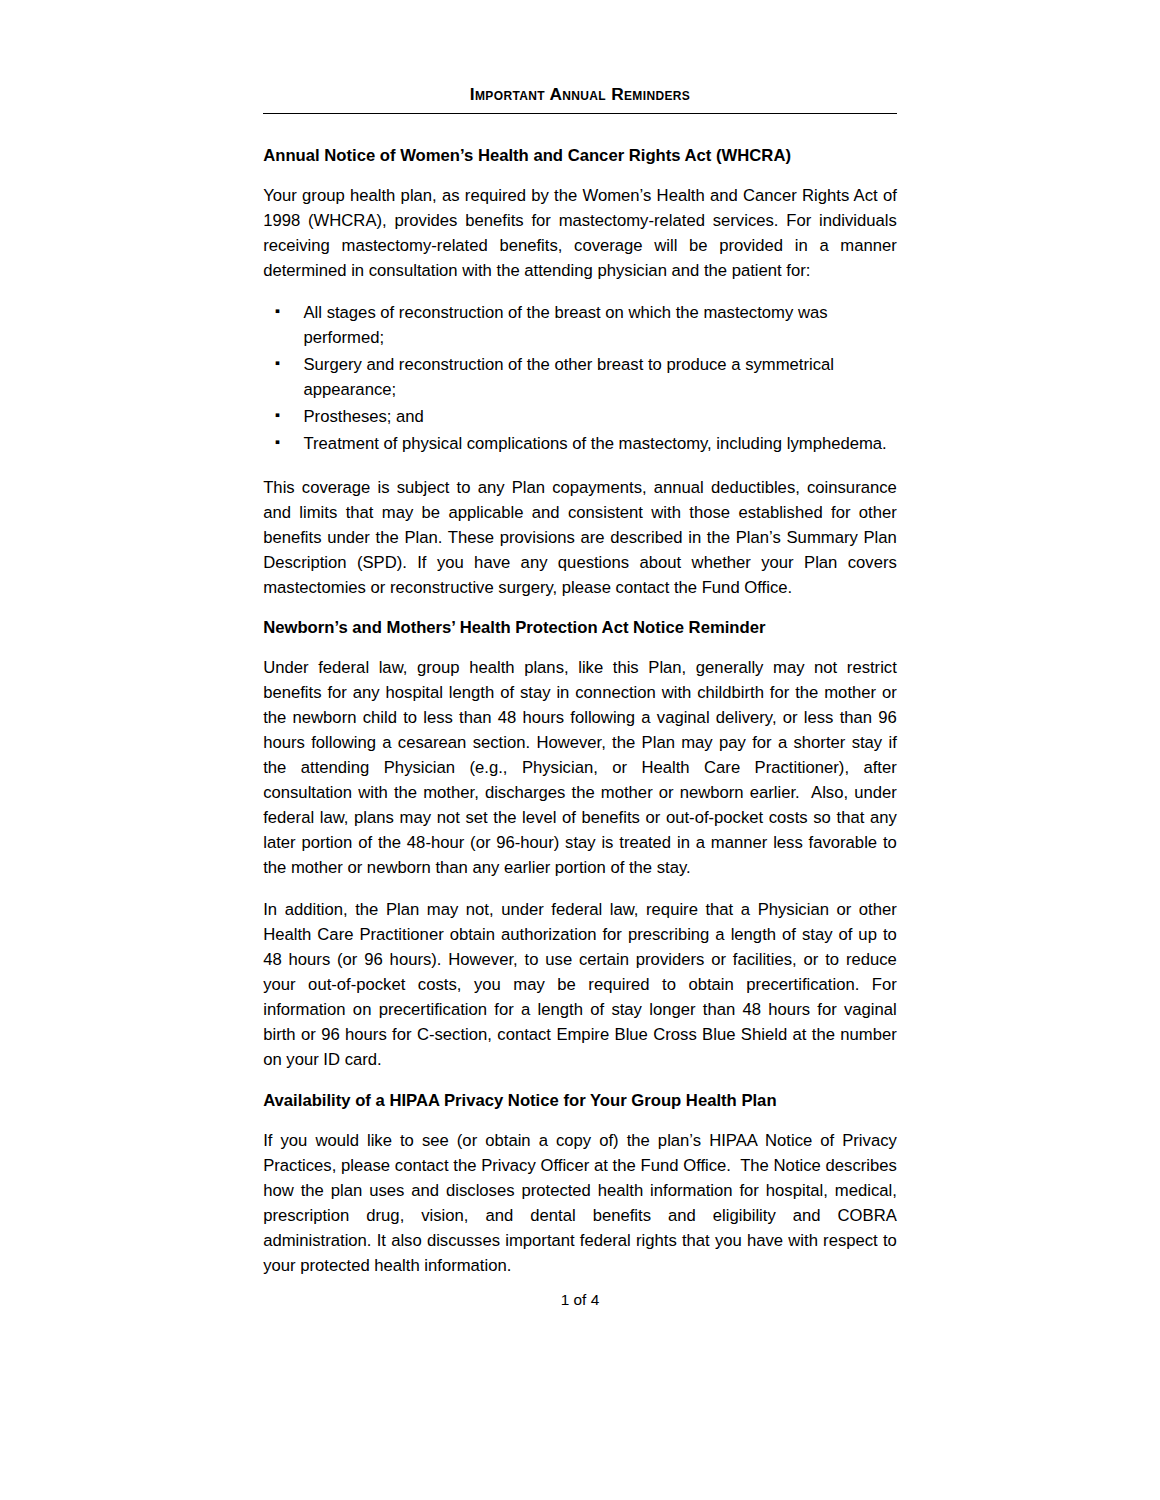Important Annual Reminders
Annual Notice of Women’s Health and Cancer Rights Act (WHCRA)
Your group health plan, as required by the Women’s Health and Cancer Rights Act of 1998 (WHCRA), provides benefits for mastectomy-related services. For individuals receiving mastectomy-related benefits, coverage will be provided in a manner determined in consultation with the attending physician and the patient for:
All stages of reconstruction of the breast on which the mastectomy was performed;
Surgery and reconstruction of the other breast to produce a symmetrical appearance;
Prostheses; and
Treatment of physical complications of the mastectomy, including lymphedema.
This coverage is subject to any Plan copayments, annual deductibles, coinsurance and limits that may be applicable and consistent with those established for other benefits under the Plan. These provisions are described in the Plan’s Summary Plan Description (SPD). If you have any questions about whether your Plan covers mastectomies or reconstructive surgery, please contact the Fund Office.
Newborn’s and Mothers’ Health Protection Act Notice Reminder
Under federal law, group health plans, like this Plan, generally may not restrict benefits for any hospital length of stay in connection with childbirth for the mother or the newborn child to less than 48 hours following a vaginal delivery, or less than 96 hours following a cesarean section. However, the Plan may pay for a shorter stay if the attending Physician (e.g., Physician, or Health Care Practitioner), after consultation with the mother, discharges the mother or newborn earlier. Also, under federal law, plans may not set the level of benefits or out-of-pocket costs so that any later portion of the 48-hour (or 96-hour) stay is treated in a manner less favorable to the mother or newborn than any earlier portion of the stay.
In addition, the Plan may not, under federal law, require that a Physician or other Health Care Practitioner obtain authorization for prescribing a length of stay of up to 48 hours (or 96 hours). However, to use certain providers or facilities, or to reduce your out-of-pocket costs, you may be required to obtain precertification. For information on precertification for a length of stay longer than 48 hours for vaginal birth or 96 hours for C-section, contact Empire Blue Cross Blue Shield at the number on your ID card.
Availability of a HIPAA Privacy Notice for Your Group Health Plan
If you would like to see (or obtain a copy of) the plan’s HIPAA Notice of Privacy Practices, please contact the Privacy Officer at the Fund Office. The Notice describes how the plan uses and discloses protected health information for hospital, medical, prescription drug, vision, and dental benefits and eligibility and COBRA administration. It also discusses important federal rights that you have with respect to your protected health information.
1 of 4